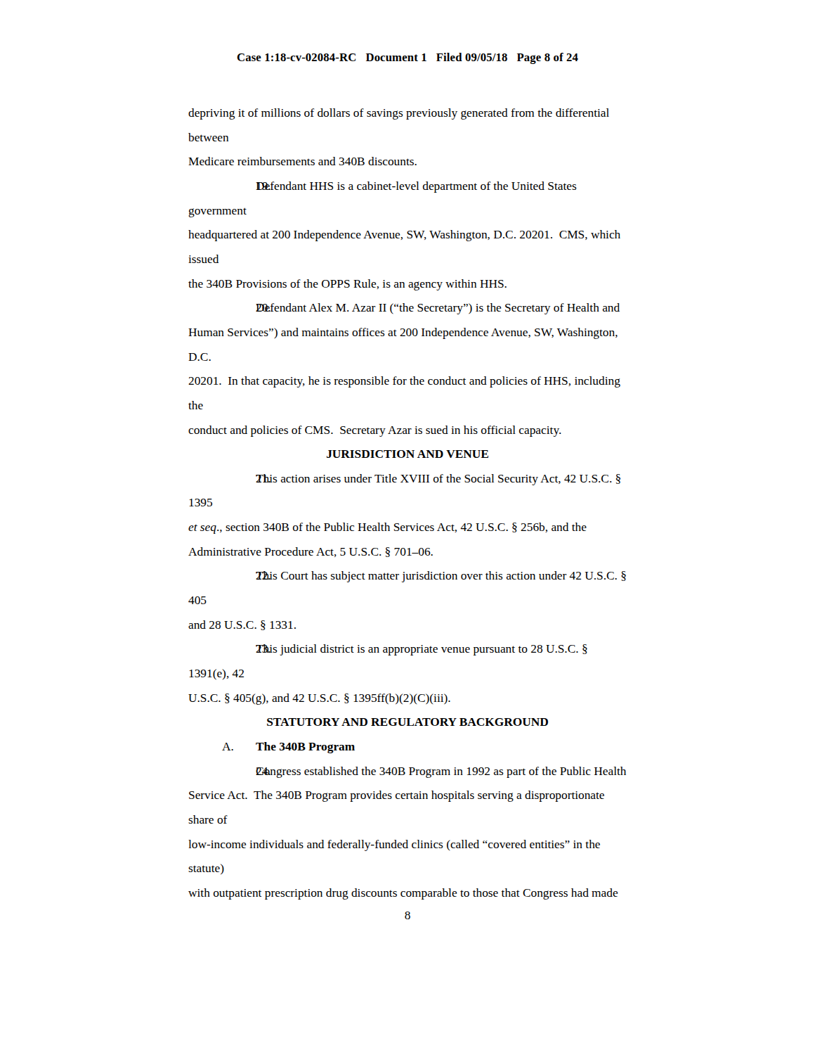Case 1:18-cv-02084-RC Document 1 Filed 09/05/18 Page 8 of 24
depriving it of millions of dollars of savings previously generated from the differential between
Medicare reimbursements and 340B discounts.
19. Defendant HHS is a cabinet-level department of the United States government
headquartered at 200 Independence Avenue, SW, Washington, D.C. 20201. CMS, which issued
the 340B Provisions of the OPPS Rule, is an agency within HHS.
20. Defendant Alex M. Azar II (“the Secretary”) is the Secretary of Health and
Human Services”) and maintains offices at 200 Independence Avenue, SW, Washington, D.C.
20201. In that capacity, he is responsible for the conduct and policies of HHS, including the
conduct and policies of CMS. Secretary Azar is sued in his official capacity.
JURISDICTION AND VENUE
21. This action arises under Title XVIII of the Social Security Act, 42 U.S.C. § 1395
et seq., section 340B of the Public Health Services Act, 42 U.S.C. § 256b, and the
Administrative Procedure Act, 5 U.S.C. § 701–06.
22. This Court has subject matter jurisdiction over this action under 42 U.S.C. § 405
and 28 U.S.C. § 1331.
23. This judicial district is an appropriate venue pursuant to 28 U.S.C. § 1391(e), 42
U.S.C. § 405(g), and 42 U.S.C. § 1395ff(b)(2)(C)(iii).
STATUTORY AND REGULATORY BACKGROUND
A. The 340B Program
24. Congress established the 340B Program in 1992 as part of the Public Health
Service Act. The 340B Program provides certain hospitals serving a disproportionate share of
low-income individuals and federally-funded clinics (called “covered entities” in the statute)
with outpatient prescription drug discounts comparable to those that Congress had made
8